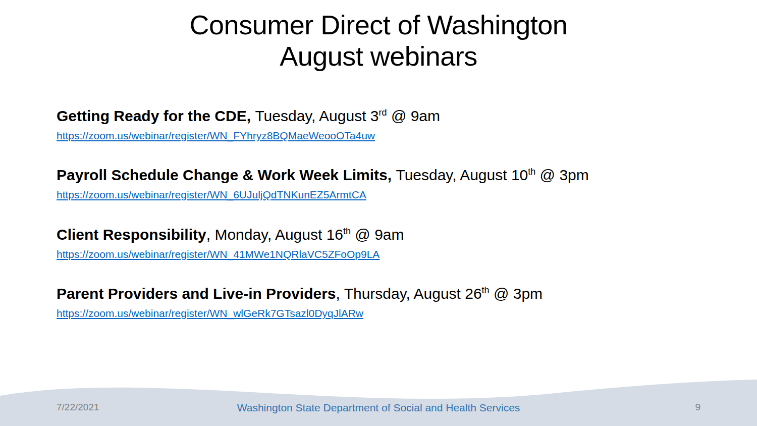Consumer Direct of Washington
August webinars
Getting Ready for the CDE, Tuesday, August 3rd @ 9am
https://zoom.us/webinar/register/WN_FYhryz8BQMaeWeooOTa4uw
Payroll Schedule Change & Work Week Limits, Tuesday, August 10th @ 3pm
https://zoom.us/webinar/register/WN_6UJuljQdTNKunEZ5ArmtCA
Client Responsibility, Monday, August 16th @ 9am
https://zoom.us/webinar/register/WN_41MWe1NQRlaVC5ZFoOp9LA
Parent Providers and Live-in Providers, Thursday, August 26th @ 3pm
https://zoom.us/webinar/register/WN_wlGeRk7GTsazl0DyqJlARw
7/22/2021 Washington State Department of Social and Health Services 9